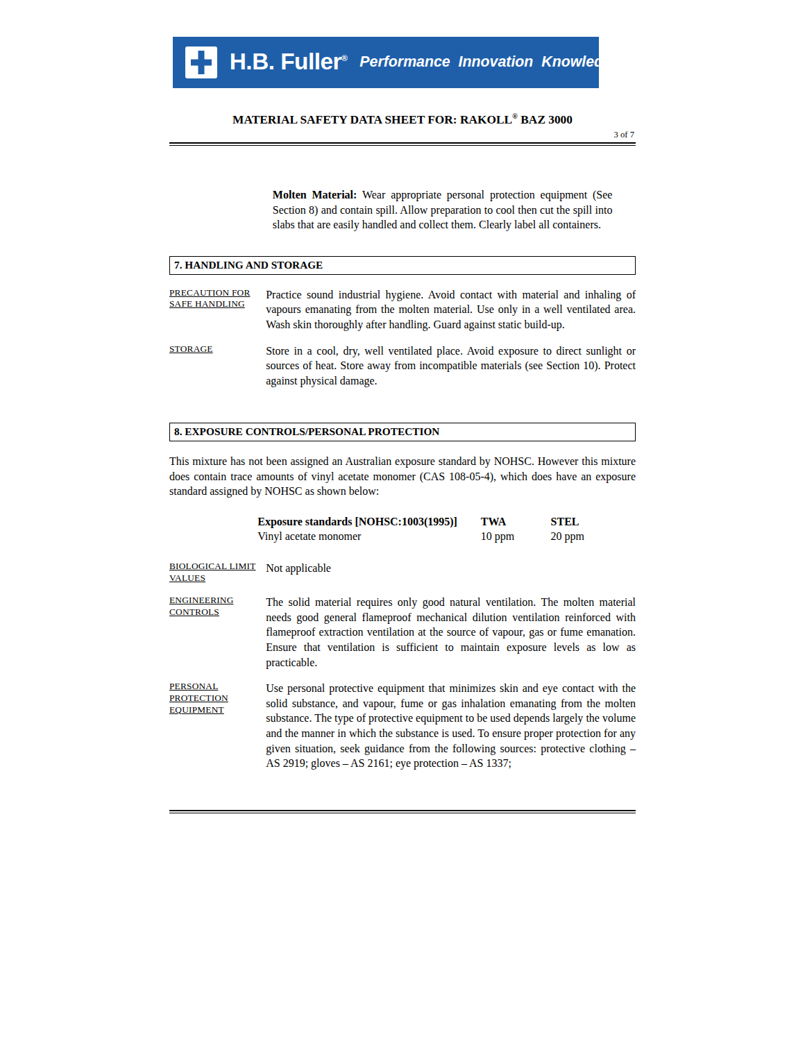H.B. Fuller®
Performance Innovation Knowledge
MATERIAL SAFETY DATA SHEET FOR: RAKOLL® BAZ 3000
3 of 7
Molten Material: Wear appropriate personal protection equipment (See Section 8) and contain spill. Allow preparation to cool then cut the spill into slabs that are easily handled and collect them. Clearly label all containers.
7. HANDLING AND STORAGE
| PRECAUTION FOR SAFE HANDLING | Practice sound industrial hygiene. Avoid contact with material and inhaling of vapours emanating from the molten material. Use only in a well ventilated area. Wash skin thoroughly after handling. Guard against static build-up. |
| STORAGE | Store in a cool, dry, well ventilated place. Avoid exposure to direct sunlight or sources of heat. Store away from incompatible materials (see Section 10). Protect against physical damage. |
8. EXPOSURE CONTROLS/PERSONAL PROTECTION
This mixture has not been assigned an Australian exposure standard by NOHSC. However this mixture does contain trace amounts of vinyl acetate monomer (CAS 108-05-4), which does have an exposure standard assigned by NOHSC as shown below:
| Exposure standards [NOHSC:1003(1995)] | TWA | STEL |
| Vinyl acetate monomer | 10 ppm | 20 ppm |
| BIOLOGICAL LIMIT VALUES | Not applicable |
| ENGINEERING CONTROLS | The solid material requires only good natural ventilation. The molten material needs good general flameproof mechanical dilution ventilation reinforced with flameproof extraction ventilation at the source of vapour, gas or fume emanation. Ensure that ventilation is sufficient to maintain exposure levels as low as practicable. |
| PERSONAL PROTECTION EQUIPMENT | Use personal protective equipment that minimizes skin and eye contact with the solid substance, and vapour, fume or gas inhalation emanating from the molten substance. The type of protective equipment to be used depends largely the volume and the manner in which the substance is used. To ensure proper protection for any given situation, seek guidance from the following sources: protective clothing – AS 2919; gloves – AS 2161; eye protection – AS 1337; |